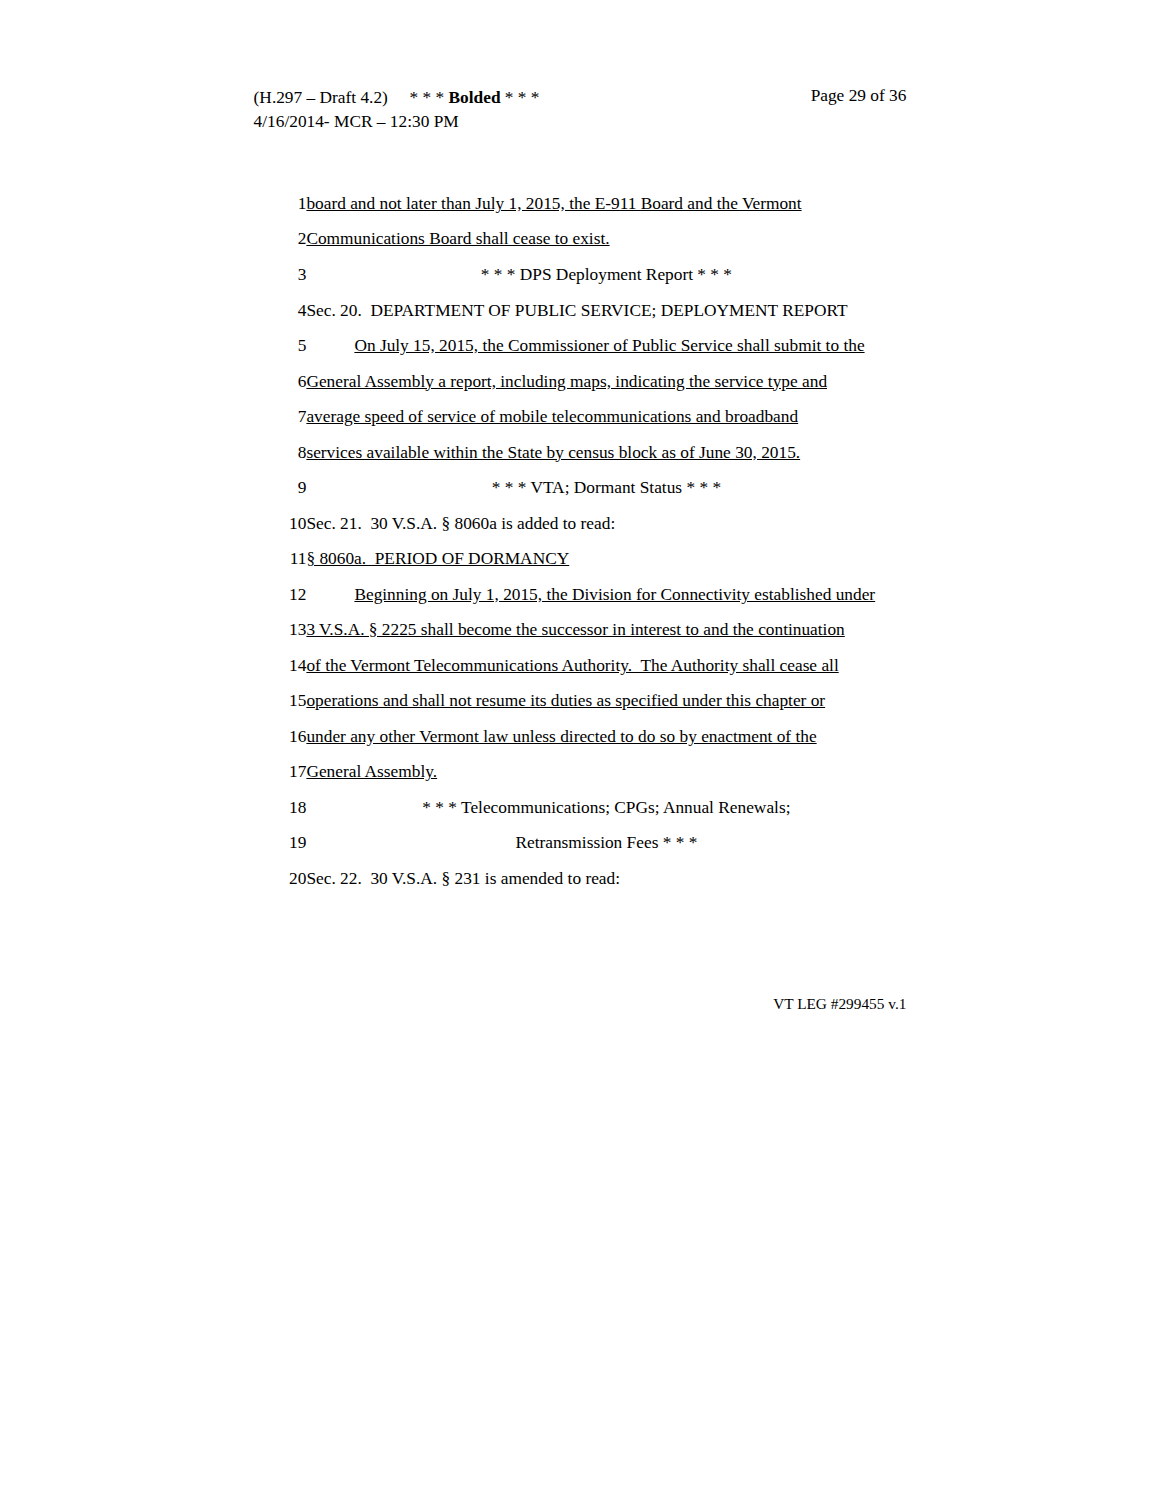(H.297 – Draft 4.2) * * * Bolded * * *
4/16/2014- MCR – 12:30 PM
Page 29 of 36
| 1 | board and not later than July 1, 2015, the E-911 Board and the Vermont |
| 2 | Communications Board shall cease to exist. |
| 3 | * * * DPS Deployment Report * * * |
| 4 | Sec. 20. DEPARTMENT OF PUBLIC SERVICE; DEPLOYMENT REPORT |
| 5 | On July 15, 2015, the Commissioner of Public Service shall submit to the |
| 6 | General Assembly a report, including maps, indicating the service type and |
| 7 | average speed of service of mobile telecommunications and broadband |
| 8 | services available within the State by census block as of June 30, 2015. |
| 9 | * * * VTA; Dormant Status * * * |
| 10 | Sec. 21. 30 V.S.A. § 8060a is added to read: |
| 11 | § 8060a. PERIOD OF DORMANCY |
| 12 | Beginning on July 1, 2015, the Division for Connectivity established under |
| 13 | 3 V.S.A. § 2225 shall become the successor in interest to and the continuation |
| 14 | of the Vermont Telecommunications Authority. The Authority shall cease all |
| 15 | operations and shall not resume its duties as specified under this chapter or |
| 16 | under any other Vermont law unless directed to do so by enactment of the |
| 17 | General Assembly. |
| 18 | * * * Telecommunications; CPGs; Annual Renewals; |
| 19 | Retransmission Fees * * * |
| 20 | Sec. 22. 30 V.S.A. § 231 is amended to read: |
VT LEG #299455 v.1